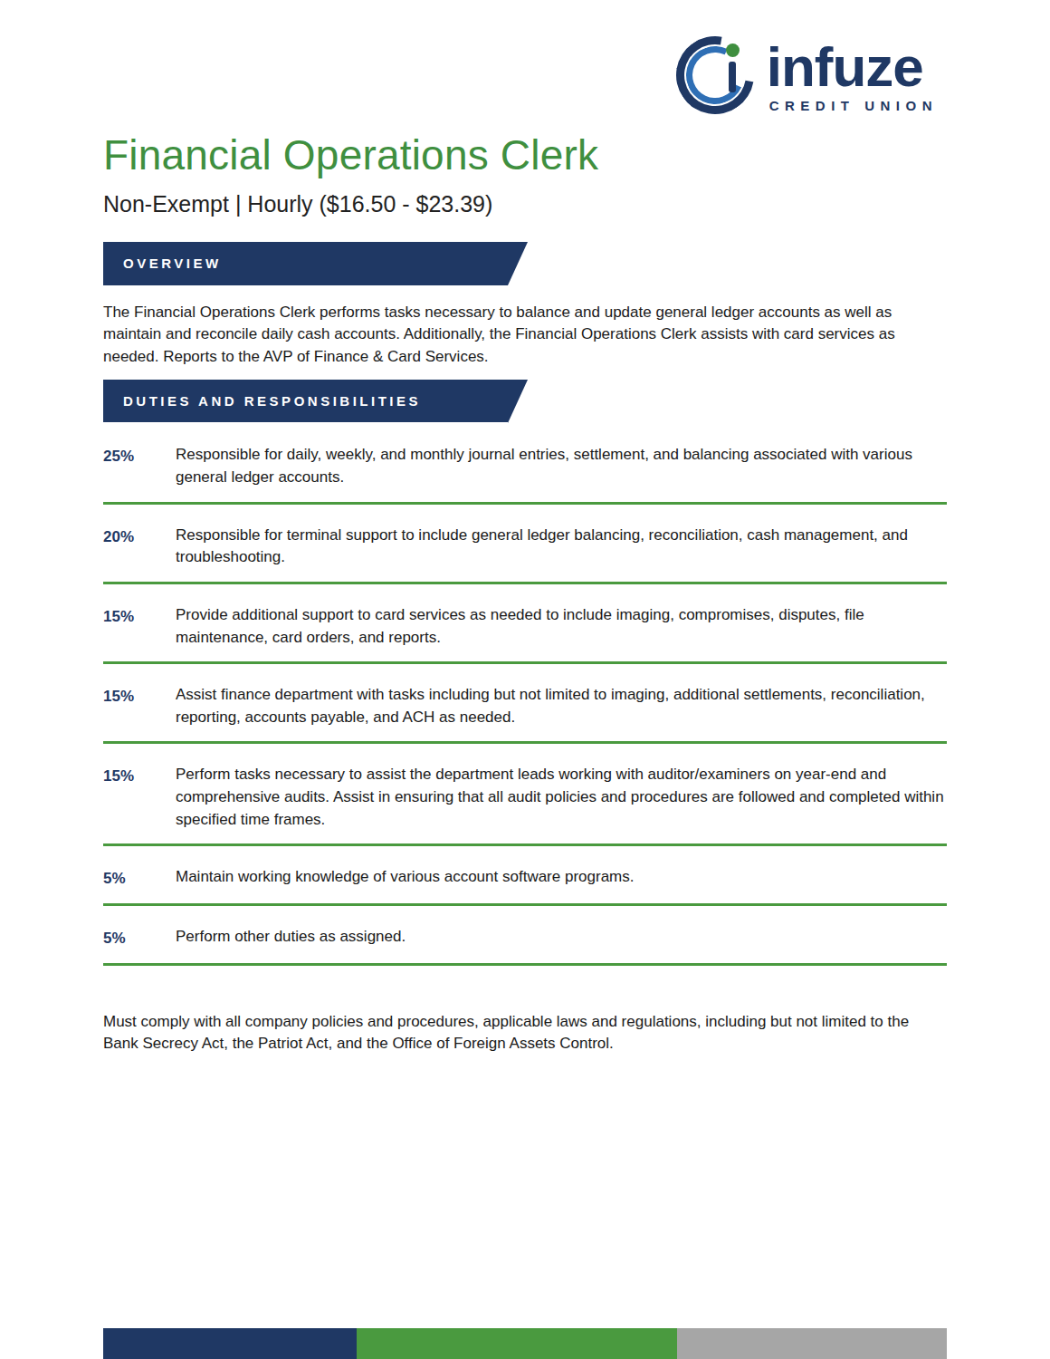infuze
CREDIT UNION
Financial Operations Clerk
Non-Exempt | Hourly ($16.50 - $23.39)
OVERVIEW
The Financial Operations Clerk performs tasks necessary to balance and update general ledger accounts as well as maintain and reconcile daily cash accounts. Additionally, the Financial Operations Clerk assists with card services as needed. Reports to the AVP of Finance & Card Services.
DUTIES AND RESPONSIBILITIES
25%
Responsible for daily, weekly, and monthly journal entries, settlement, and balancing associated with various general ledger accounts.
20%
Responsible for terminal support to include general ledger balancing, reconciliation, cash management, and troubleshooting.
15%
Provide additional support to card services as needed to include imaging, compromises, disputes, file maintenance, card orders, and reports.
15%
Assist finance department with tasks including but not limited to imaging, additional settlements, reconciliation, reporting, accounts payable, and ACH as needed.
15%
Perform tasks necessary to assist the department leads working with auditor/examiners on year-end and comprehensive audits. Assist in ensuring that all audit policies and procedures are followed and completed within specified time frames.
5%
Maintain working knowledge of various account software programs.
5%
Perform other duties as assigned.
Must comply with all company policies and procedures, applicable laws and regulations, including but not limited to the Bank Secrecy Act, the Patriot Act, and the Office of Foreign Assets Control.